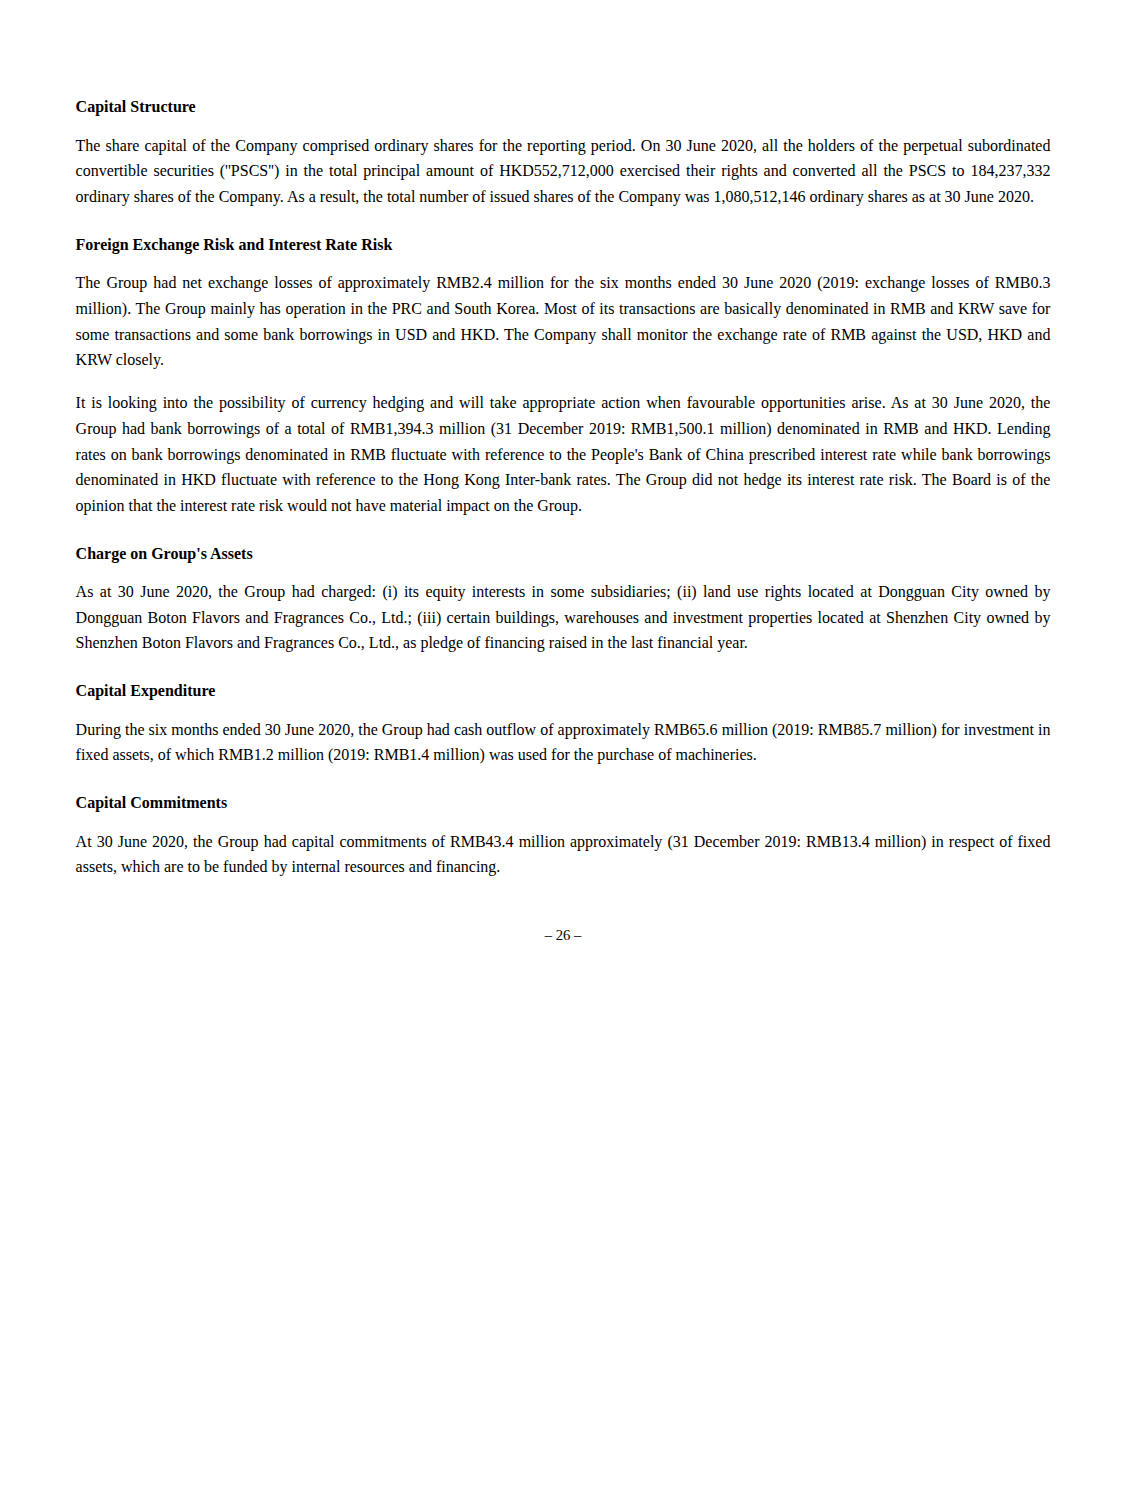Capital Structure
The share capital of the Company comprised ordinary shares for the reporting period. On 30 June 2020, all the holders of the perpetual subordinated convertible securities (''PSCS'') in the total principal amount of HKD552,712,000 exercised their rights and converted all the PSCS to 184,237,332 ordinary shares of the Company. As a result, the total number of issued shares of the Company was 1,080,512,146 ordinary shares as at 30 June 2020.
Foreign Exchange Risk and Interest Rate Risk
The Group had net exchange losses of approximately RMB2.4 million for the six months ended 30 June 2020 (2019: exchange losses of RMB0.3 million). The Group mainly has operation in the PRC and South Korea. Most of its transactions are basically denominated in RMB and KRW save for some transactions and some bank borrowings in USD and HKD. The Company shall monitor the exchange rate of RMB against the USD, HKD and KRW closely.
It is looking into the possibility of currency hedging and will take appropriate action when favourable opportunities arise. As at 30 June 2020, the Group had bank borrowings of a total of RMB1,394.3 million (31 December 2019: RMB1,500.1 million) denominated in RMB and HKD. Lending rates on bank borrowings denominated in RMB fluctuate with reference to the People's Bank of China prescribed interest rate while bank borrowings denominated in HKD fluctuate with reference to the Hong Kong Inter-bank rates. The Group did not hedge its interest rate risk. The Board is of the opinion that the interest rate risk would not have material impact on the Group.
Charge on Group's Assets
As at 30 June 2020, the Group had charged: (i) its equity interests in some subsidiaries; (ii) land use rights located at Dongguan City owned by Dongguan Boton Flavors and Fragrances Co., Ltd.; (iii) certain buildings, warehouses and investment properties located at Shenzhen City owned by Shenzhen Boton Flavors and Fragrances Co., Ltd., as pledge of financing raised in the last financial year.
Capital Expenditure
During the six months ended 30 June 2020, the Group had cash outflow of approximately RMB65.6 million (2019: RMB85.7 million) for investment in fixed assets, of which RMB1.2 million (2019: RMB1.4 million) was used for the purchase of machineries.
Capital Commitments
At 30 June 2020, the Group had capital commitments of RMB43.4 million approximately (31 December 2019: RMB13.4 million) in respect of fixed assets, which are to be funded by internal resources and financing.
– 26 –